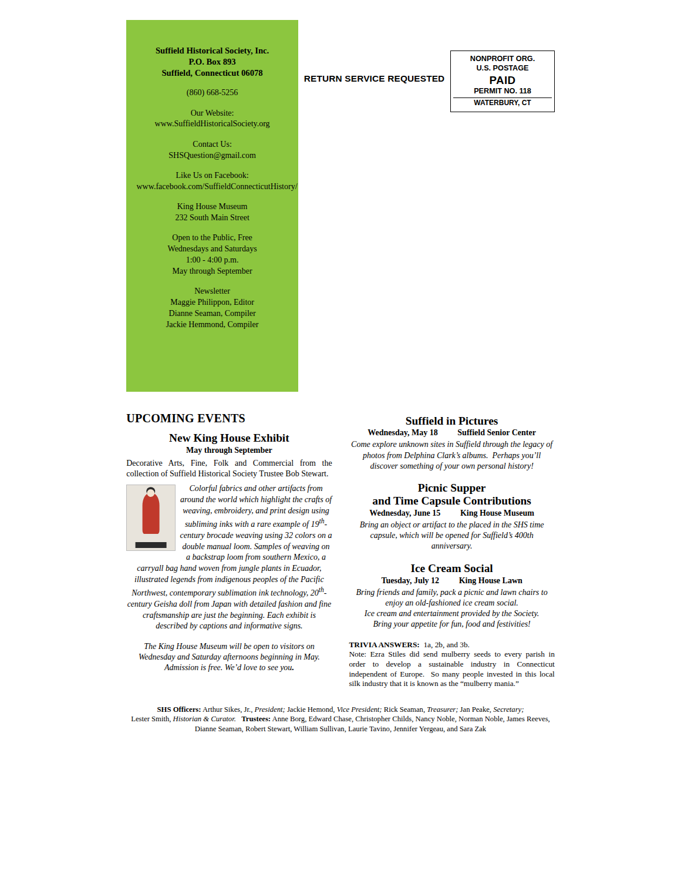Suffield Historical Society, Inc.
P.O. Box 893
Suffield, Connecticut 06078
(860) 668-5256
Our Website:
www.SuffieldHistoricalSociety.org
Contact Us:
SHSQuestion@gmail.com
Like Us on Facebook:
www.facebook.com/SuffieldConnecticutHistory/
King House Museum
232 South Main Street
Open to the Public, Free
Wednesdays and Saturdays
1:00 - 4:00 p.m.
May through September
Newsletter
Maggie Philippon, Editor
Dianne Seaman, Compiler
Jackie Hemmond, Compiler
RETURN SERVICE REQUESTED
NONPROFIT ORG.
U.S. POSTAGE
PAID
PERMIT NO. 118
WATERBURY, CT
UPCOMING EVENTS
New King House Exhibit
May through September
Decorative Arts, Fine, Folk and Commercial from the collection of Suffield Historical Society Trustee Bob Stewart.
Colorful fabrics and other artifacts from around the world which highlight the crafts of weaving, embroidery, and print design using subliming inks with a rare example of 19th-century brocade weaving using 32 colors on a double manual loom. Samples of weaving on a backstrap loom from southern Mexico, a carryall bag hand woven from jungle plants in Ecuador, illustrated legends from indigenous peoples of the Pacific Northwest, contemporary sublimation ink technology, 20th-century Geisha doll from Japan with detailed fashion and fine craftsmanship are just the beginning. Each exhibit is described by captions and informative signs.
The King House Museum will be open to visitors on Wednesday and Saturday afternoons beginning in May. Admission is free. We’d love to see you.
Suffield in Pictures
Wednesday, May 18 Suffield Senior Center
Come explore unknown sites in Suffield through the legacy of photos from Delphina Clark’s albums. Perhaps you’ll discover something of your own personal history!
Picnic Supper
and Time Capsule Contributions
Wednesday, June 15 King House Museum
Bring an object or artifact to the placed in the SHS time capsule, which will be opened for Suffield’s 400th anniversary.
Ice Cream Social
Tuesday, July 12 King House Lawn
Bring friends and family, pack a picnic and lawn chairs to enjoy an old-fashioned ice cream social.
Ice cream and entertainment provided by the Society.
Bring your appetite for fun, food and festivities!
TRIVIA ANSWERS: 1a, 2b, and 3b.
Note: Ezra Stiles did send mulberry seeds to every parish in order to develop a sustainable industry in Connecticut independent of Europe. So many people invested in this local silk industry that it is known as the “mulberry mania.”
SHS Officers: Arthur Sikes, Jr., President; Jackie Hemond, Vice President; Rick Seaman, Treasurer; Jan Peake, Secretary;
Lester Smith, Historian & Curator. Trustees: Anne Borg, Edward Chase, Christopher Childs, Nancy Noble, Norman Noble, James Reeves,
Dianne Seaman, Robert Stewart, William Sullivan, Laurie Tavino, Jennifer Yergeau, and Sara Zak